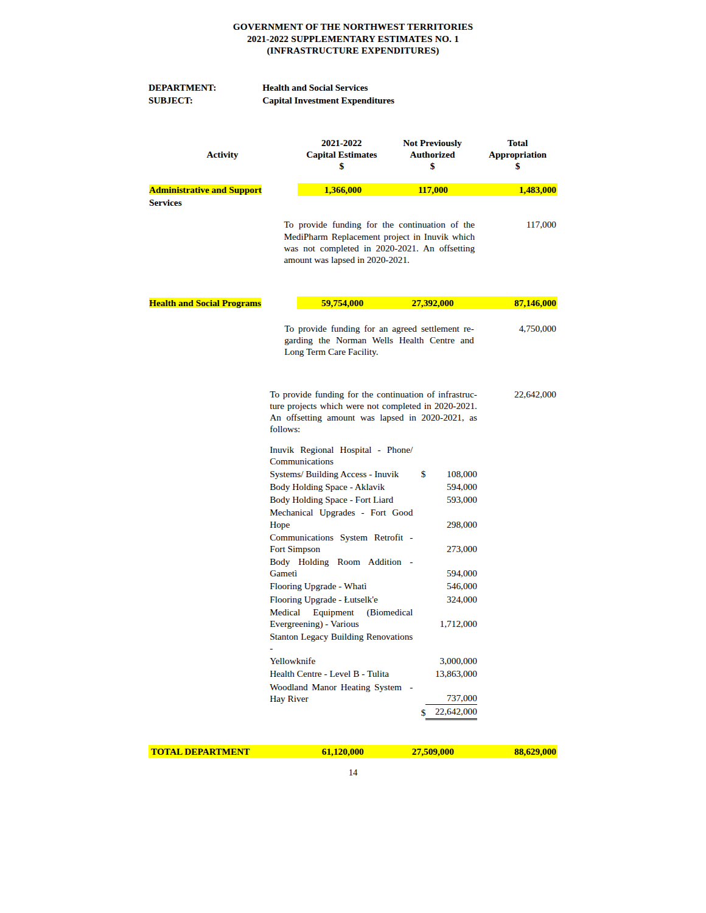GOVERNMENT OF THE NORTHWEST TERRITORIES
2021-2022 SUPPLEMENTARY ESTIMATES NO. 1
(INFRASTRUCTURE EXPENDITURES)
| DEPARTMENT: | Health and Social Services |
| SUBJECT: | Capital Investment Expenditures |
| Activity | 2021-2022 Capital Estimates $ | Not Previously Authorized $ | Total Appropriation $ |
| Administrative and Support | 1,366,000 | 117,000 | 1,483,000 |
| Services | | | |
| | To provide funding for the continuation of the MediPharm Replacement project in Inuvik which was not completed in 2020-2021. An offsetting amount was lapsed in 2020-2021. | 117,000 |
| Health and Social Programs | 59,754,000 | 27,392,000 | 87,146,000 |
| | To provide funding for an agreed settlement regarding the Norman Wells Health Centre and Long Term Care Facility. | 4,750,000 |
| | To provide funding for the continuation of infrastructure projects which were not completed in 2020-2021. An offsetting amount was lapsed in 2020-2021, as follows: / Inuvik Regional Hospital - Phone/ Communications / / / / Systems/ Building Access - Inuvik / $ / 108,000 / / Body Holding Space - Aklavik / / 594,000 / / Body Holding Space - Fort Liard / / 593,000 / / Mechanical Upgrades - Fort Good Hope / / 298,000 / / Communications System Retrofit - Fort Simpson / / 273,000 / / Body Holding Room Addition - Gametì / / 594,000 / / Flooring Upgrade - Whatì / / 546,000 / / Flooring Upgrade - Łutselk'e / / 324,000 / / Medical Equipment (Biomedical Evergreening) - Various / / 1,712,000 / / Stanton Legacy Building Renovations - / / / / Yellowknife / / 3,000,000 / / Health Centre - Level B - Tulita / / 13,863,000 / / Woodland Manor Heating System - Hay River / / 737,000 / / / $ / 22,642,000 / | 22,642,000 |
| TOTAL DEPARTMENT | 61,120,000 | 27,509,000 | 88,629,000 |
14